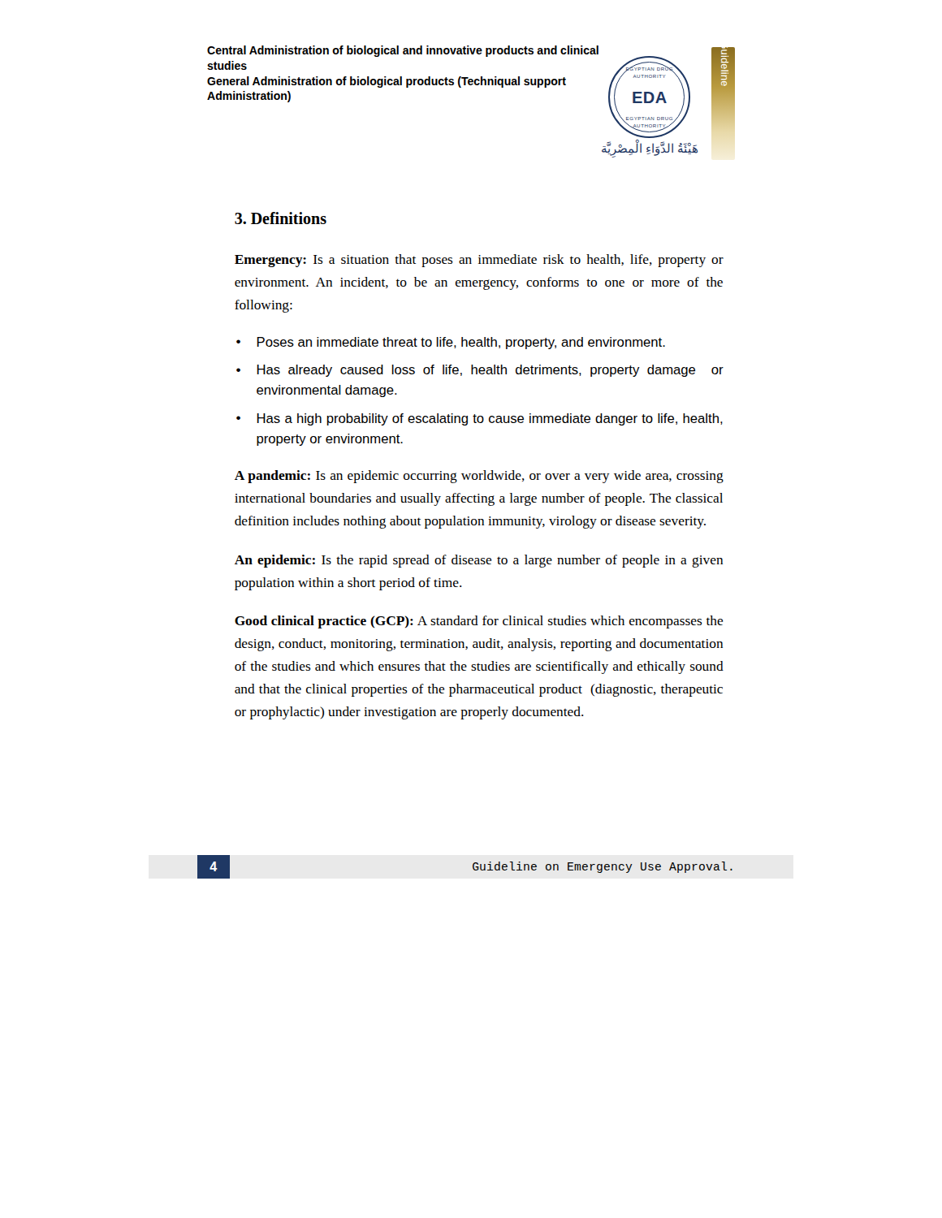Central Administration of biological and innovative products and clinical studies
General Administration of biological products (Techniqual support Administration)
Guideline
EGYPTIAN DRUG AUTHORITY
EDA
EGYPTIAN DRUG AUTHORITY
هَيْئَةُ الدَّوَاءِ الْمِصْرِيَّة
3. Definitions
Emergency: Is a situation that poses an immediate risk to health, life, property or environment. An incident, to be an emergency, conforms to one or more of the following:
Poses an immediate threat to life, health, property, and environment.
Has already caused loss of life, health detriments, property damage or environmental damage.
Has a high probability of escalating to cause immediate danger to life, health, property or environment.
A pandemic: Is an epidemic occurring worldwide, or over a very wide area, crossing international boundaries and usually affecting a large number of people. The classical definition includes nothing about population immunity, virology or disease severity.
An epidemic: Is the rapid spread of disease to a large number of people in a given population within a short period of time.
Good clinical practice (GCP): A standard for clinical studies which encompasses the design, conduct, monitoring, termination, audit, analysis, reporting and documentation of the studies and which ensures that the studies are scientifically and ethically sound and that the clinical properties of the pharmaceutical product (diagnostic, therapeutic or prophylactic) under investigation are properly documented.
4
Guideline on Emergency Use Approval.